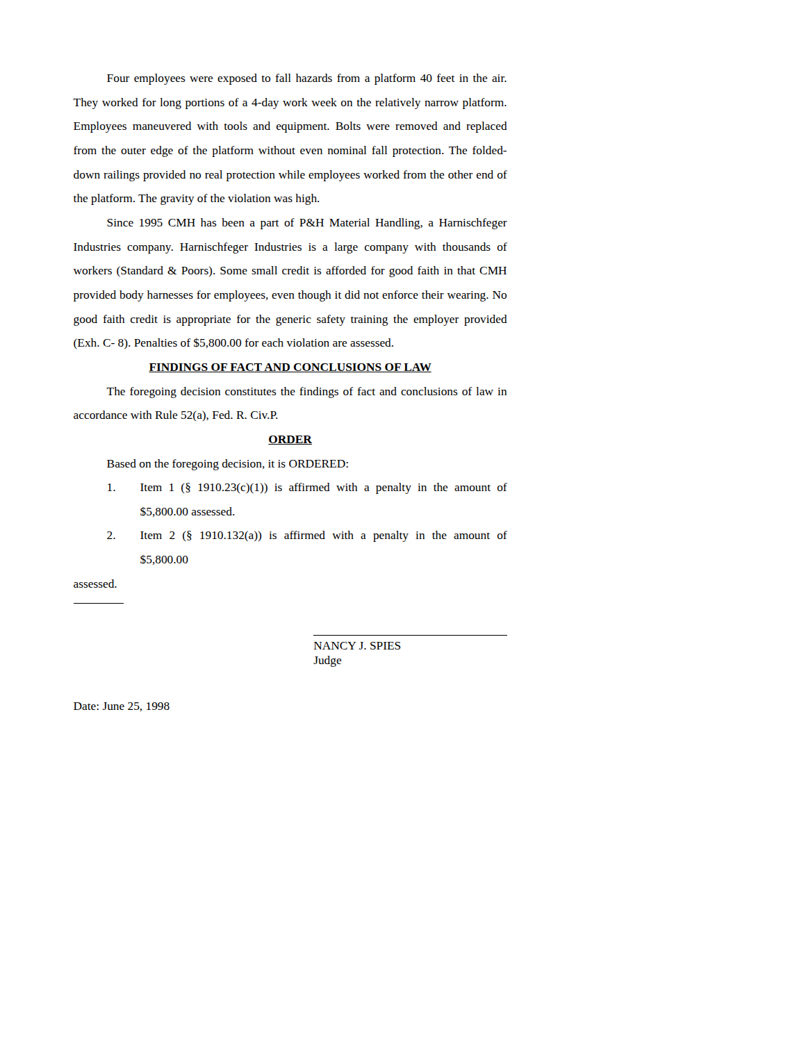Four employees were exposed to fall hazards from a platform 40 feet in the air. They worked for long portions of a 4-day work week on the relatively narrow platform. Employees maneuvered with tools and equipment. Bolts were removed and replaced from the outer edge of the platform without even nominal fall protection. The folded-down railings provided no real protection while employees worked from the other end of the platform. The gravity of the violation was high.
Since 1995 CMH has been a part of P&H Material Handling, a Harnischfeger Industries company. Harnischfeger Industries is a large company with thousands of workers (Standard & Poors). Some small credit is afforded for good faith in that CMH provided body harnesses for employees, even though it did not enforce their wearing. No good faith credit is appropriate for the generic safety training the employer provided (Exh. C- 8). Penalties of $5,800.00 for each violation are assessed.
FINDINGS OF FACT AND CONCLUSIONS OF LAW
The foregoing decision constitutes the findings of fact and conclusions of law in accordance with Rule 52(a), Fed. R. Civ.P.
ORDER
Based on the foregoing decision, it is ORDERED:
1.
Item 1 (§ 1910.23(c)(1)) is affirmed with a penalty in the amount of $5,800.00 assessed.
2.
Item 2 (§ 1910.132(a)) is affirmed with a penalty in the amount of $5,800.00
assessed.
NANCY J. SPIES
Judge
Date: June 25, 1998